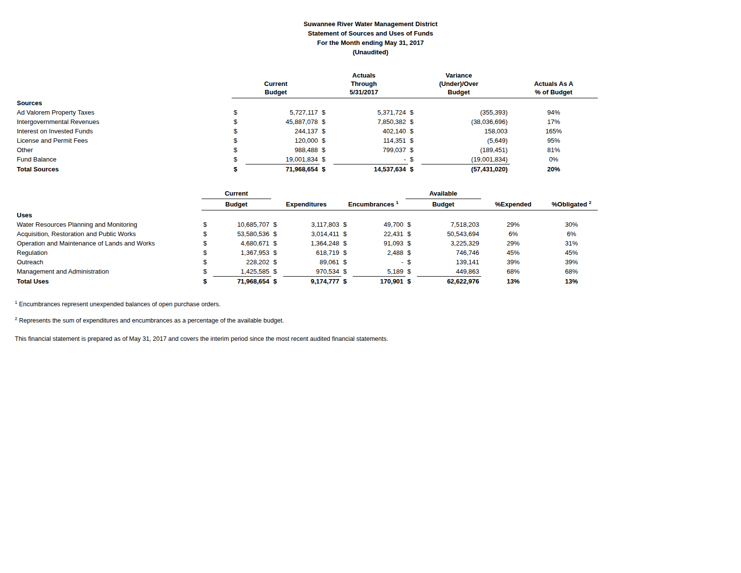Suwannee River Water Management District
Statement of Sources and Uses of Funds
For the Month ending May 31, 2017
(Unaudited)
| | Current Budget | Actuals Through 5/31/2017 | Variance (Under)/Over Budget | Actuals As A % of Budget |
| Sources | |
| Ad Valorem Property Taxes | $ | 5,727,117 | $ | 5,371,724 | $ | (355,393) | 94% |
| Intergovernmental Revenues | $ | 45,887,078 | $ | 7,850,382 | $ | (38,036,696) | 17% |
| Interest on Invested Funds | $ | 244,137 | $ | 402,140 | $ | 158,003 | 165% |
| License and Permit Fees | $ | 120,000 | $ | 114,351 | $ | (5,649) | 95% |
| Other | $ | 988,488 | $ | 799,037 | $ | (189,451) | 81% |
| Fund Balance | $ | 19,001,834 | $ | - | $ | (19,001,834) | 0% |
| Total Sources | $ | 71,968,654 | $ | 14,537,634 | $ | (57,431,020) | 20% |
| | Current | | | Available | | |
| | Budget | Expenditures | Encumbrances 1 | Budget | %Expended | %Obligated 2 |
| Uses | |
| Water Resources Planning and Monitoring | $ | 10,685,707 | $ | 3,117,803 | $ | 49,700 | $ | 7,518,203 | 29% | 30% |
| Acquisition, Restoration and Public Works | $ | 53,580,536 | $ | 3,014,411 | $ | 22,431 | $ | 50,543,694 | 6% | 6% |
| Operation and Maintenance of Lands and Works | $ | 4,680,671 | $ | 1,364,248 | $ | 91,093 | $ | 3,225,329 | 29% | 31% |
| Regulation | $ | 1,367,953 | $ | 618,719 | $ | 2,488 | $ | 746,746 | 45% | 45% |
| Outreach | $ | 228,202 | $ | 89,061 | $ | - | $ | 139,141 | 39% | 39% |
| Management and Administration | $ | 1,425,585 | $ | 970,534 | $ | 5,189 | $ | 449,863 | 68% | 68% |
| Total Uses | $ | 71,968,654 | $ | 9,174,777 | $ | 170,901 | $ | 62,622,976 | 13% | 13% |
1 Encumbrances represent unexpended balances of open purchase orders.
2 Represents the sum of expenditures and encumbrances as a percentage of the available budget.
This financial statement is prepared as of May 31, 2017 and covers the interim period since the most recent audited financial statements.